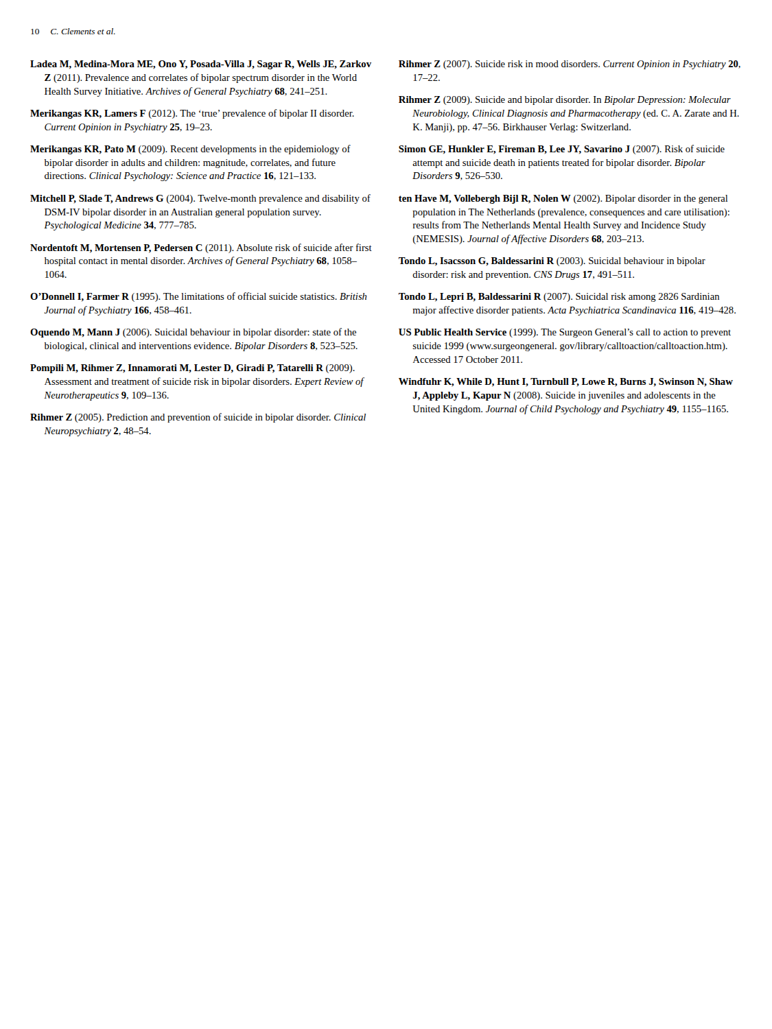10 C. Clements et al.
Ladea M, Medina-Mora ME, Ono Y, Posada-Villa J, Sagar R, Wells JE, Zarkov Z (2011). Prevalence and correlates of bipolar spectrum disorder in the World Health Survey Initiative. Archives of General Psychiatry 68, 241–251.
Merikangas KR, Lamers F (2012). The ‘true’ prevalence of bipolar II disorder. Current Opinion in Psychiatry 25, 19–23.
Merikangas KR, Pato M (2009). Recent developments in the epidemiology of bipolar disorder in adults and children: magnitude, correlates, and future directions. Clinical Psychology: Science and Practice 16, 121–133.
Mitchell P, Slade T, Andrews G (2004). Twelve-month prevalence and disability of DSM-IV bipolar disorder in an Australian general population survey. Psychological Medicine 34, 777–785.
Nordentoft M, Mortensen P, Pedersen C (2011). Absolute risk of suicide after first hospital contact in mental disorder. Archives of General Psychiatry 68, 1058–1064.
O’Donnell I, Farmer R (1995). The limitations of official suicide statistics. British Journal of Psychiatry 166, 458–461.
Oquendo M, Mann J (2006). Suicidal behaviour in bipolar disorder: state of the biological, clinical and interventions evidence. Bipolar Disorders 8, 523–525.
Pompili M, Rihmer Z, Innamorati M, Lester D, Giradi P, Tatarelli R (2009). Assessment and treatment of suicide risk in bipolar disorders. Expert Review of Neurotherapeutics 9, 109–136.
Rihmer Z (2005). Prediction and prevention of suicide in bipolar disorder. Clinical Neuropsychiatry 2, 48–54.
Rihmer Z (2007). Suicide risk in mood disorders. Current Opinion in Psychiatry 20, 17–22.
Rihmer Z (2009). Suicide and bipolar disorder. In Bipolar Depression: Molecular Neurobiology, Clinical Diagnosis and Pharmacotherapy (ed. C. A. Zarate and H. K. Manji), pp. 47–56. Birkhauser Verlag: Switzerland.
Simon GE, Hunkler E, Fireman B, Lee JY, Savarino J (2007). Risk of suicide attempt and suicide death in patients treated for bipolar disorder. Bipolar Disorders 9, 526–530.
ten Have M, Vollebergh Bijl R, Nolen W (2002). Bipolar disorder in the general population in The Netherlands (prevalence, consequences and care utilisation): results from The Netherlands Mental Health Survey and Incidence Study (NEMESIS). Journal of Affective Disorders 68, 203–213.
Tondo L, Isacsson G, Baldessarini R (2003). Suicidal behaviour in bipolar disorder: risk and prevention. CNS Drugs 17, 491–511.
Tondo L, Lepri B, Baldessarini R (2007). Suicidal risk among 2826 Sardinian major affective disorder patients. Acta Psychiatrica Scandinavica 116, 419–428.
US Public Health Service (1999). The Surgeon General’s call to action to prevent suicide 1999 (www.surgeongeneral. gov/library/calltoaction/calltoaction.htm). Accessed 17 October 2011.
Windfuhr K, While D, Hunt I, Turnbull P, Lowe R, Burns J, Swinson N, Shaw J, Appleby L, Kapur N (2008). Suicide in juveniles and adolescents in the United Kingdom. Journal of Child Psychology and Psychiatry 49, 1155–1165.